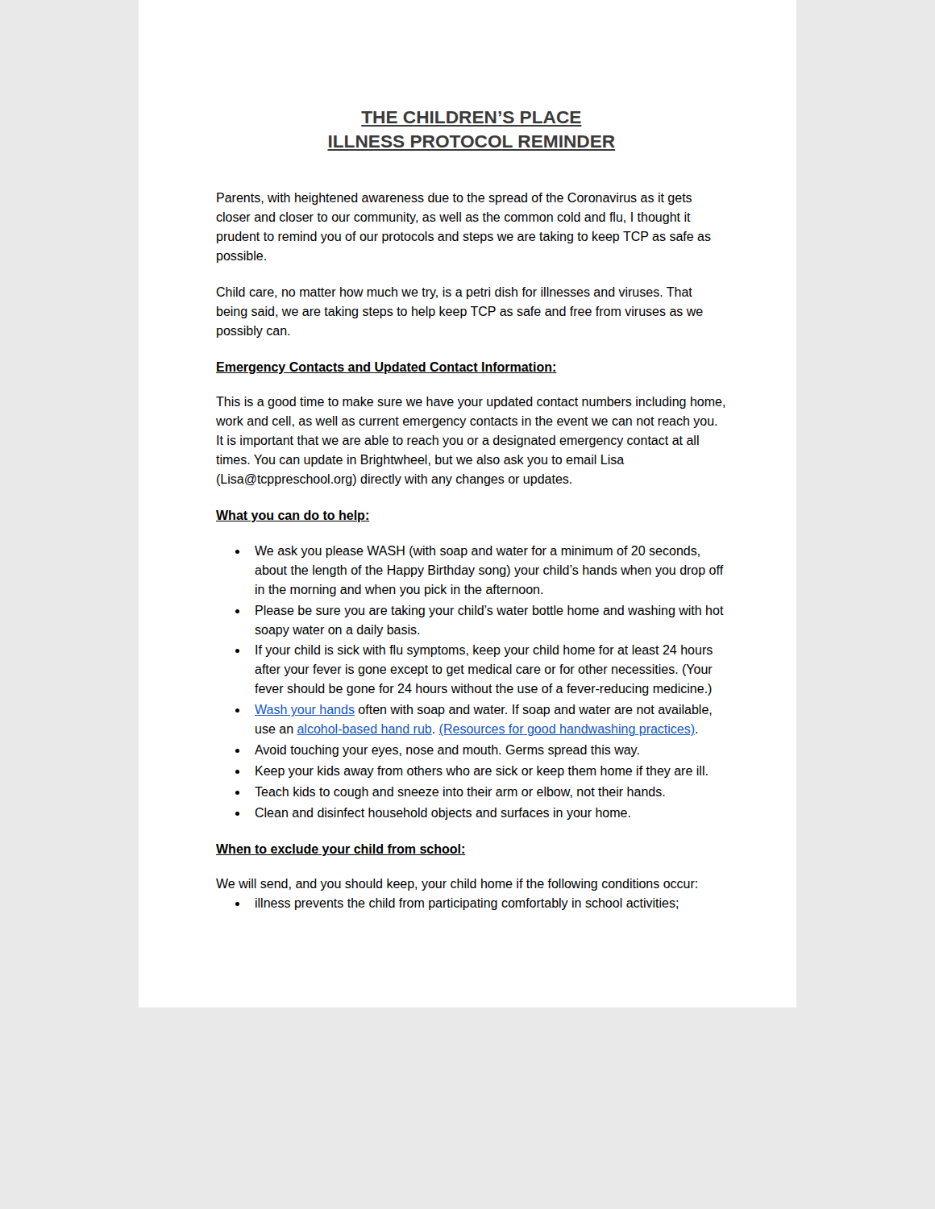THE CHILDREN’S PLACE ILLNESS PROTOCOL REMINDER
Parents, with heightened awareness due to the spread of the Coronavirus as it gets closer and closer to our community, as well as the common cold and flu, I thought it prudent to remind you of our protocols and steps we are taking to keep TCP as safe as possible.
Child care, no matter how much we try, is a petri dish for illnesses and viruses. That being said, we are taking steps to help keep TCP as safe and free from viruses as we possibly can.
Emergency Contacts and Updated Contact Information:
This is a good time to make sure we have your updated contact numbers including home, work and cell, as well as current emergency contacts in the event we can not reach you. It is important that we are able to reach you or a designated emergency contact at all times. You can update in Brightwheel, but we also ask you to email Lisa (Lisa@tcppreschool.org) directly with any changes or updates.
What you can do to help:
We ask you please WASH (with soap and water for a minimum of 20 seconds, about the length of the Happy Birthday song) your child’s hands when you drop off in the morning and when you pick in the afternoon.
Please be sure you are taking your child’s water bottle home and washing with hot soapy water on a daily basis.
If your child is sick with flu symptoms, keep your child home for at least 24 hours after your fever is gone except to get medical care or for other necessities. (Your fever should be gone for 24 hours without the use of a fever-reducing medicine.)
Wash your hands often with soap and water. If soap and water are not available, use an alcohol-based hand rub. (Resources for good handwashing practices).
Avoid touching your eyes, nose and mouth. Germs spread this way.
Keep your kids away from others who are sick or keep them home if they are ill.
Teach kids to cough and sneeze into their arm or elbow, not their hands.
Clean and disinfect household objects and surfaces in your home.
When to exclude your child from school:
We will send, and you should keep, your child home if the following conditions occur:
illness prevents the child from participating comfortably in school activities;